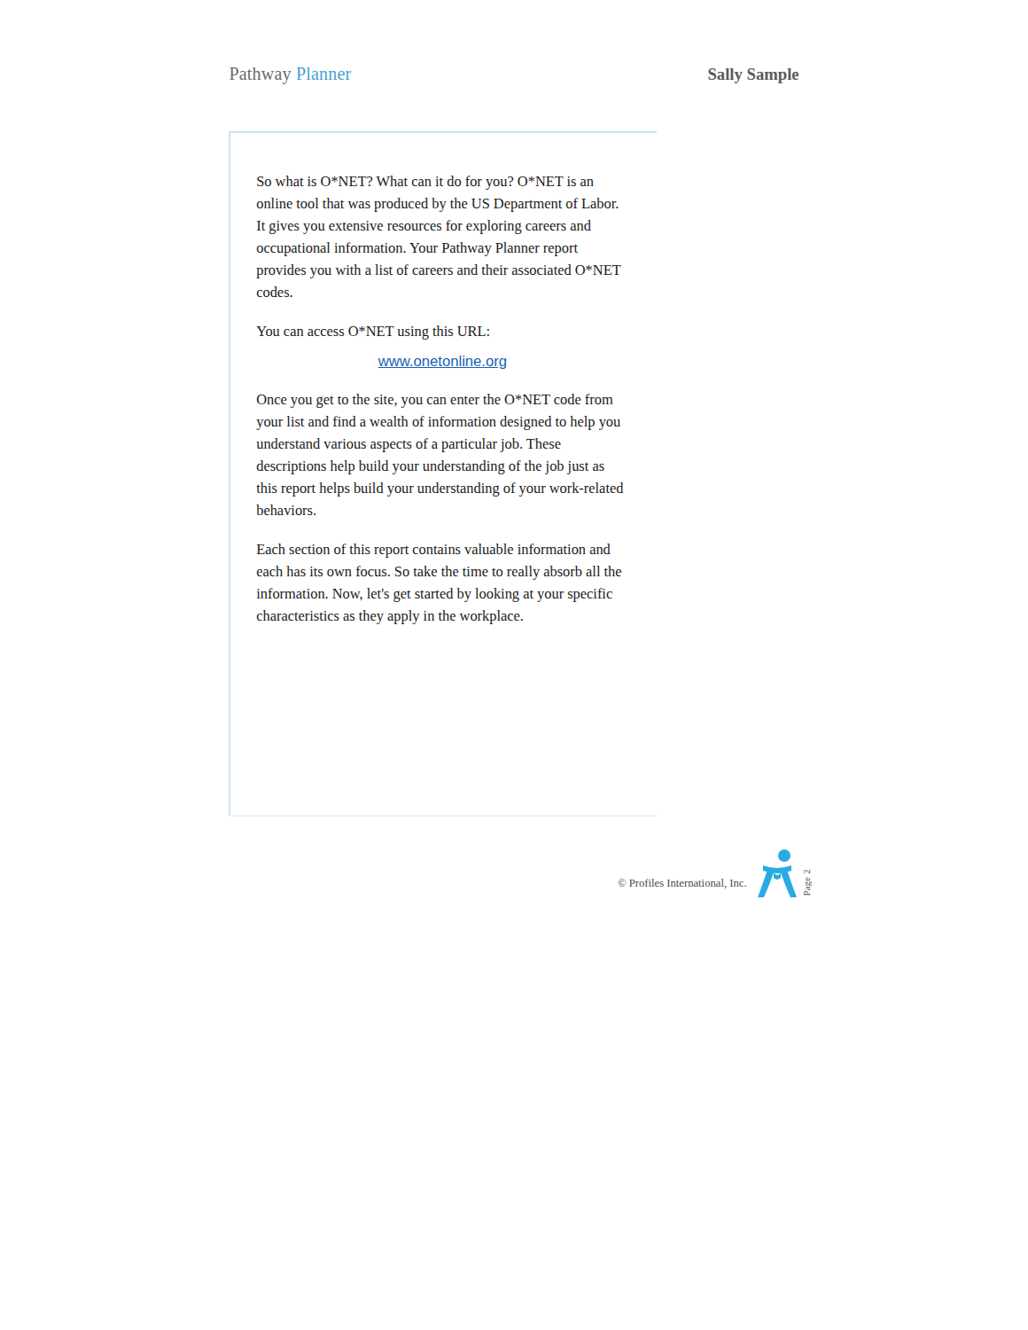Pathway Planner
Sally Sample
So what is O*NET? What can it do for you? O*NET is an online tool that was produced by the US Department of Labor. It gives you extensive resources for exploring careers and occupational information. Your Pathway Planner report provides you with a list of careers and their associated O*NET codes.
You can access O*NET using this URL:
www.onetonline.org
Once you get to the site, you can enter the O*NET code from your list and find a wealth of information designed to help you understand various aspects of a particular job. These descriptions help build your understanding of the job just as this report helps build your understanding of your work-related behaviors.
Each section of this report contains valuable information and each has its own focus. So take the time to really absorb all the information. Now, let's get started by looking at your specific characteristics as they apply in the workplace.
© Profiles International, Inc.
Page 2